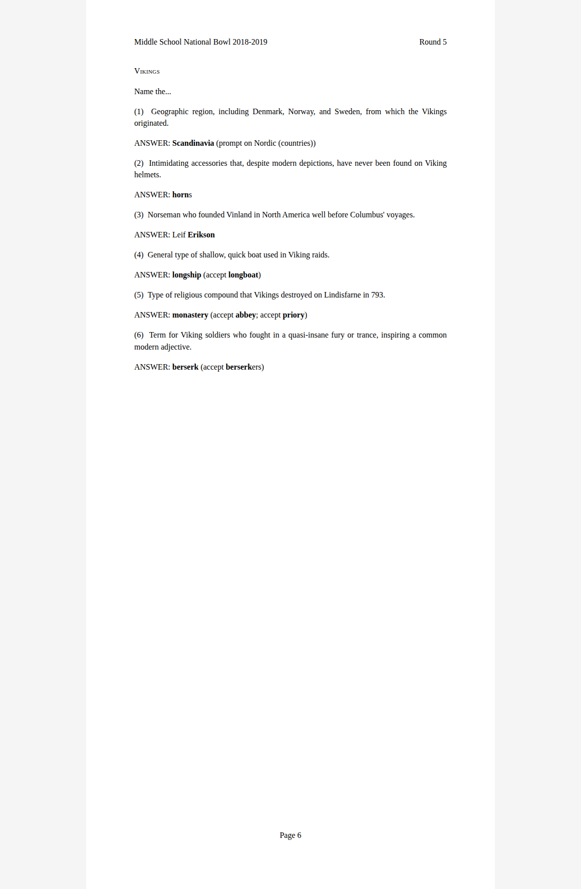Middle School National Bowl 2018-2019
Round 5
Vikings
Name the...
(1) Geographic region, including Denmark, Norway, and Sweden, from which the Vikings originated.
ANSWER: Scandinavia (prompt on Nordic (countries))
(2) Intimidating accessories that, despite modern depictions, have never been found on Viking helmets.
ANSWER: horns
(3) Norseman who founded Vinland in North America well before Columbus' voyages.
ANSWER: Leif Erikson
(4) General type of shallow, quick boat used in Viking raids.
ANSWER: longship (accept longboat)
(5) Type of religious compound that Vikings destroyed on Lindisfarne in 793.
ANSWER: monastery (accept abbey; accept priory)
(6) Term for Viking soldiers who fought in a quasi-insane fury or trance, inspiring a common modern adjective.
ANSWER: berserk (accept berserkers)
Page 6